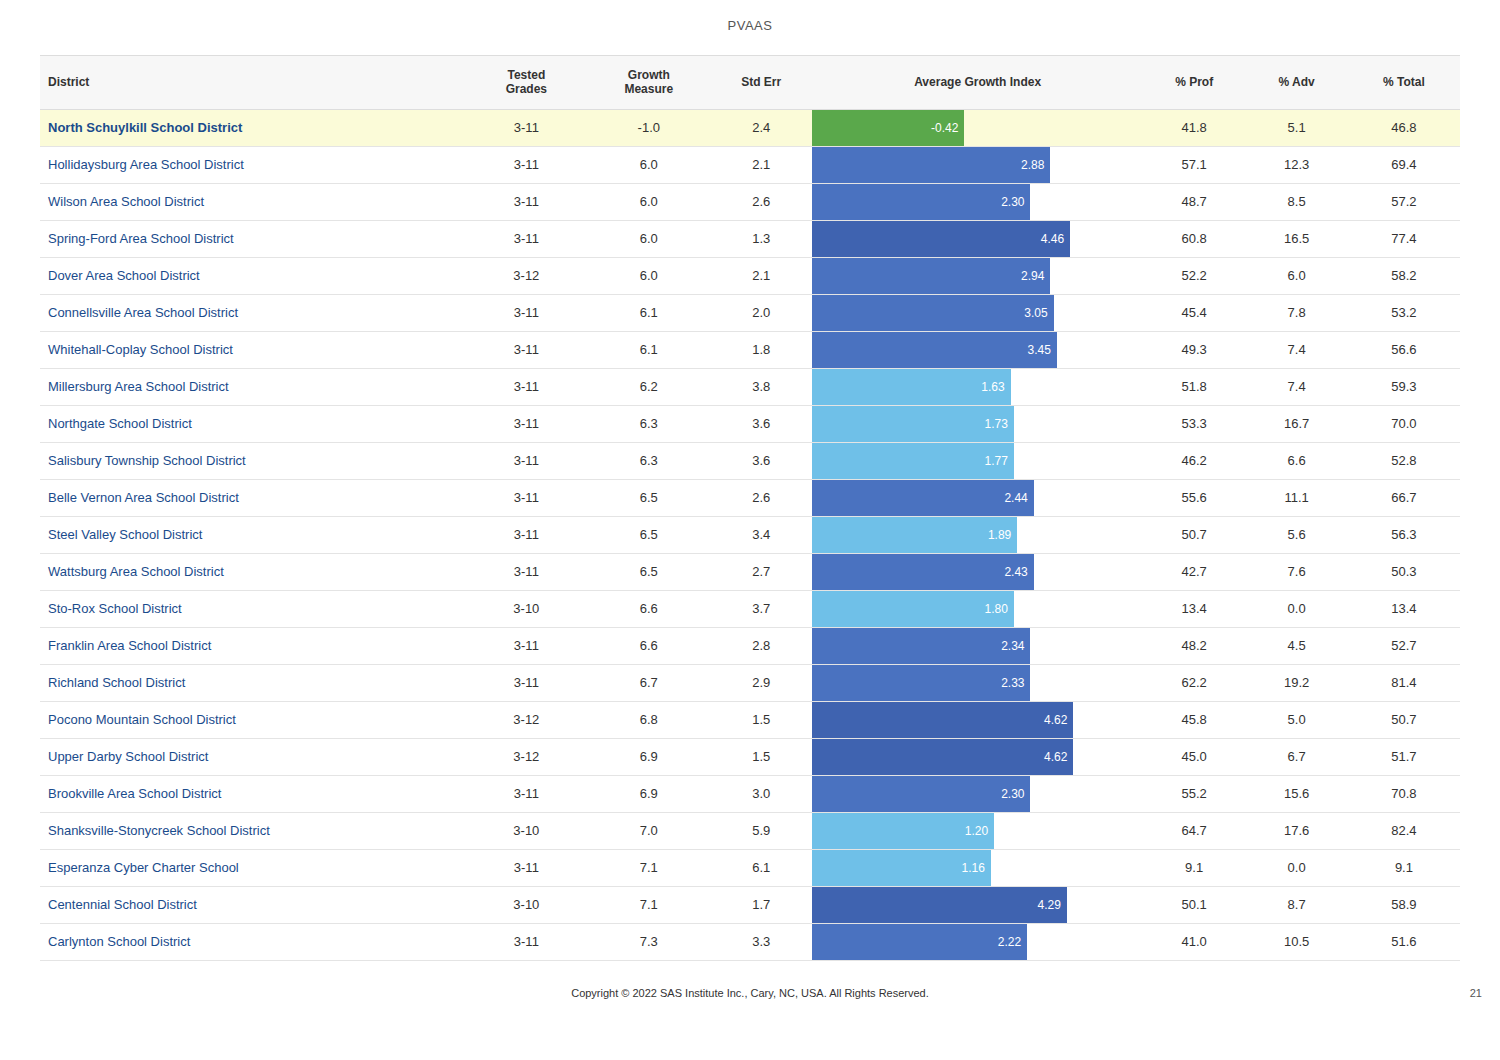PVAAS
| District | Tested Grades | Growth Measure | Std Err | Average Growth Index | % Prof | % Adv | % Total |
| --- | --- | --- | --- | --- | --- | --- | --- |
| North Schuylkill School District | 3-11 | -1.0 | 2.4 | -0.42 | 41.8 | 5.1 | 46.8 |
| Hollidaysburg Area School District | 3-11 | 6.0 | 2.1 | 2.88 | 57.1 | 12.3 | 69.4 |
| Wilson Area School District | 3-11 | 6.0 | 2.6 | 2.30 | 48.7 | 8.5 | 57.2 |
| Spring-Ford Area School District | 3-11 | 6.0 | 1.3 | 4.46 | 60.8 | 16.5 | 77.4 |
| Dover Area School District | 3-12 | 6.0 | 2.1 | 2.94 | 52.2 | 6.0 | 58.2 |
| Connellsville Area School District | 3-11 | 6.1 | 2.0 | 3.05 | 45.4 | 7.8 | 53.2 |
| Whitehall-Coplay School District | 3-11 | 6.1 | 1.8 | 3.45 | 49.3 | 7.4 | 56.6 |
| Millersburg Area School District | 3-11 | 6.2 | 3.8 | 1.63 | 51.8 | 7.4 | 59.3 |
| Northgate School District | 3-11 | 6.3 | 3.6 | 1.73 | 53.3 | 16.7 | 70.0 |
| Salisbury Township School District | 3-11 | 6.3 | 3.6 | 1.77 | 46.2 | 6.6 | 52.8 |
| Belle Vernon Area School District | 3-11 | 6.5 | 2.6 | 2.44 | 55.6 | 11.1 | 66.7 |
| Steel Valley School District | 3-11 | 6.5 | 3.4 | 1.89 | 50.7 | 5.6 | 56.3 |
| Wattsburg Area School District | 3-11 | 6.5 | 2.7 | 2.43 | 42.7 | 7.6 | 50.3 |
| Sto-Rox School District | 3-10 | 6.6 | 3.7 | 1.80 | 13.4 | 0.0 | 13.4 |
| Franklin Area School District | 3-11 | 6.6 | 2.8 | 2.34 | 48.2 | 4.5 | 52.7 |
| Richland School District | 3-11 | 6.7 | 2.9 | 2.33 | 62.2 | 19.2 | 81.4 |
| Pocono Mountain School District | 3-12 | 6.8 | 1.5 | 4.62 | 45.8 | 5.0 | 50.7 |
| Upper Darby School District | 3-12 | 6.9 | 1.5 | 4.62 | 45.0 | 6.7 | 51.7 |
| Brookville Area School District | 3-11 | 6.9 | 3.0 | 2.30 | 55.2 | 15.6 | 70.8 |
| Shanksville-Stonycreek School District | 3-10 | 7.0 | 5.9 | 1.20 | 64.7 | 17.6 | 82.4 |
| Esperanza Cyber Charter School | 3-11 | 7.1 | 6.1 | 1.16 | 9.1 | 0.0 | 9.1 |
| Centennial School District | 3-10 | 7.1 | 1.7 | 4.29 | 50.1 | 8.7 | 58.9 |
| Carlynton School District | 3-11 | 7.3 | 3.3 | 2.22 | 41.0 | 10.5 | 51.6 |
Copyright © 2022 SAS Institute Inc., Cary, NC, USA. All Rights Reserved. 21